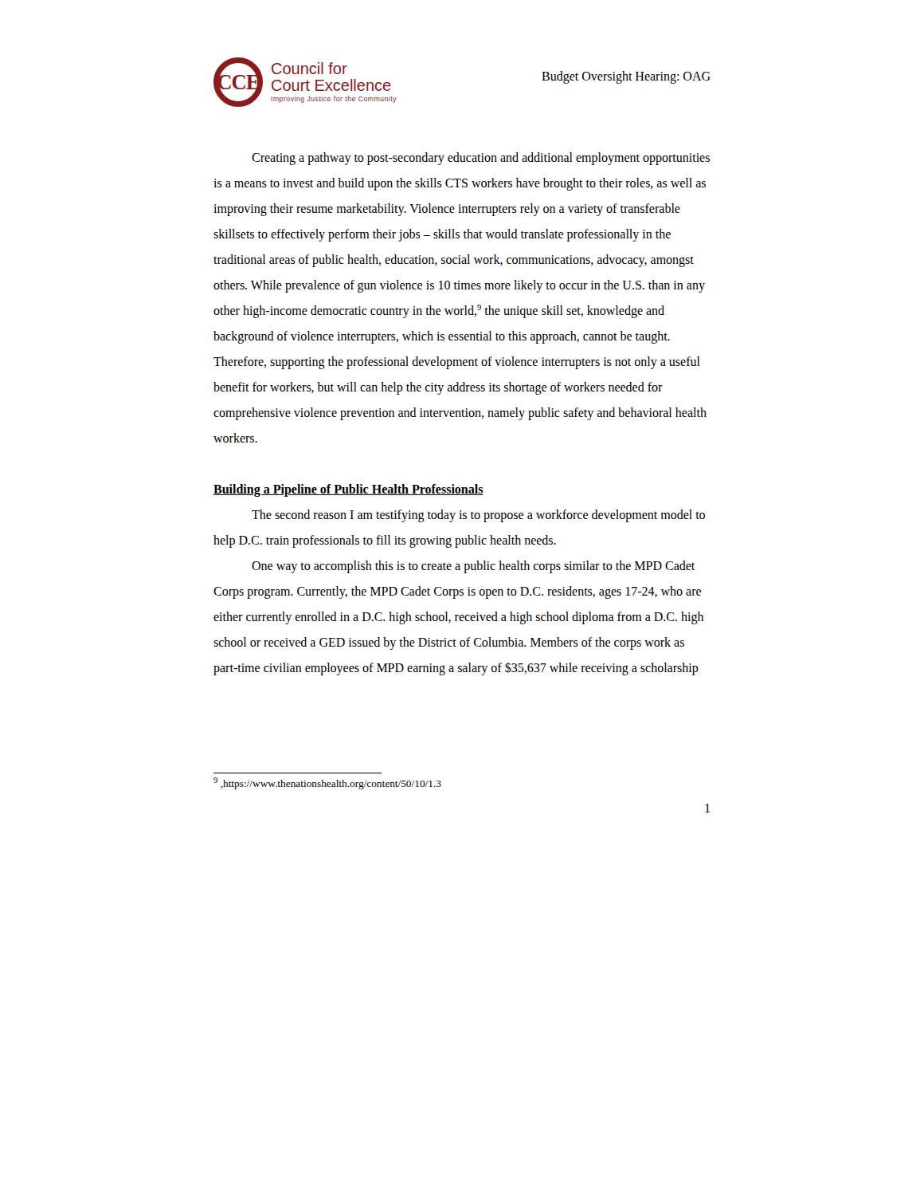CCE
Council for Court Excellence Improving Justice for the Community
Budget Oversight Hearing: OAG
Creating a pathway to post-secondary education and additional employment opportunities is a means to invest and build upon the skills CTS workers have brought to their roles, as well as improving their resume marketability. Violence interrupters rely on a variety of transferable skillsets to effectively perform their jobs – skills that would translate professionally in the traditional areas of public health, education, social work, communications, advocacy, amongst others. While prevalence of gun violence is 10 times more likely to occur in the U.S. than in any other high-income democratic country in the world,9 the unique skill set, knowledge and background of violence interrupters, which is essential to this approach, cannot be taught. Therefore, supporting the professional development of violence interrupters is not only a useful benefit for workers, but will can help the city address its shortage of workers needed for comprehensive violence prevention and intervention, namely public safety and behavioral health workers.
Building a Pipeline of Public Health Professionals
The second reason I am testifying today is to propose a workforce development model to help D.C. train professionals to fill its growing public health needs.
One way to accomplish this is to create a public health corps similar to the MPD Cadet Corps program. Currently, the MPD Cadet Corps is open to D.C. residents, ages 17-24, who are either currently enrolled in a D.C. high school, received a high school diploma from a D.C. high school or received a GED issued by the District of Columbia. Members of the corps work as part-time civilian employees of MPD earning a salary of $35,637 while receiving a scholarship
9 ,https://www.thenationshealth.org/content/50/10/1.3
1